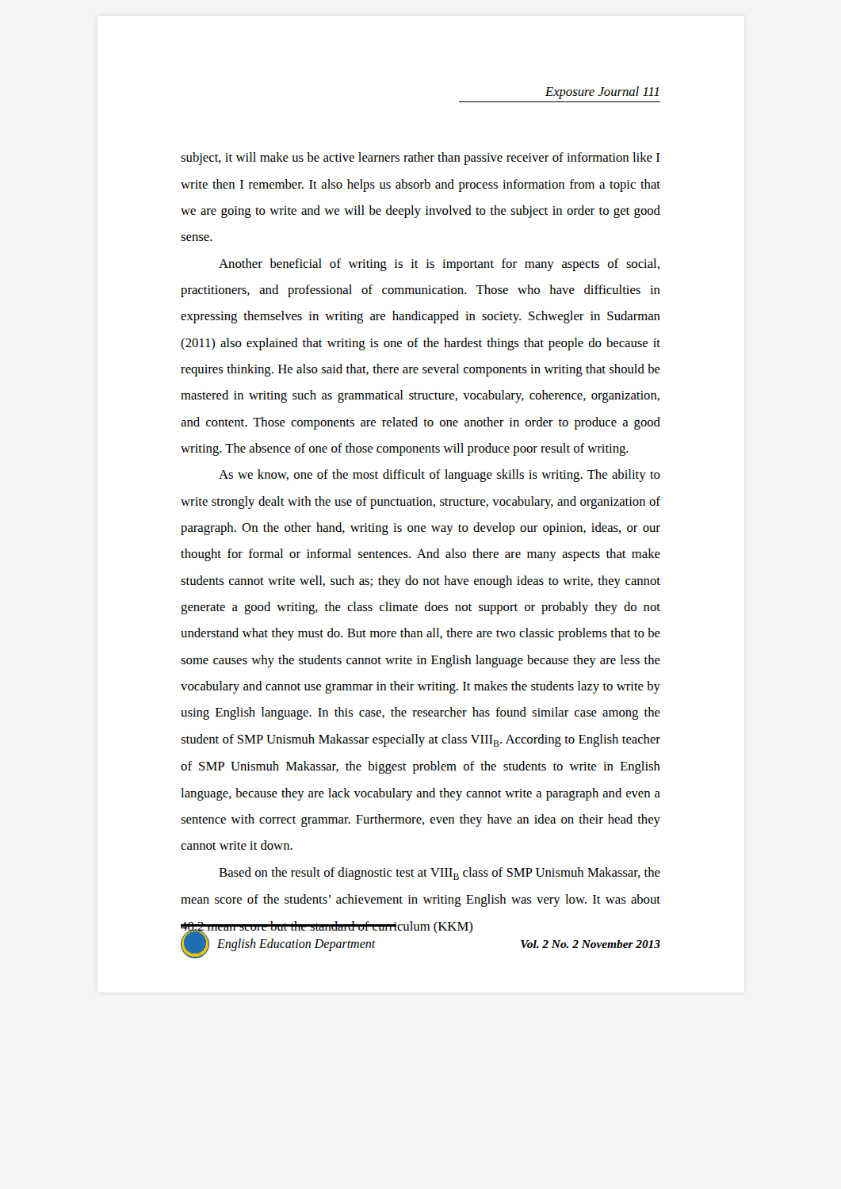Exposure Journal 111
subject, it will make us be active learners rather than passive receiver of information like I write then I remember. It also helps us absorb and process information from a topic that we are going to write and we will be deeply involved to the subject in order to get good sense.
Another beneficial of writing is it is important for many aspects of social, practitioners, and professional of communication. Those who have difficulties in expressing themselves in writing are handicapped in society. Schwegler in Sudarman (2011) also explained that writing is one of the hardest things that people do because it requires thinking. He also said that, there are several components in writing that should be mastered in writing such as grammatical structure, vocabulary, coherence, organization, and content. Those components are related to one another in order to produce a good writing. The absence of one of those components will produce poor result of writing.
As we know, one of the most difficult of language skills is writing. The ability to write strongly dealt with the use of punctuation, structure, vocabulary, and organization of paragraph. On the other hand, writing is one way to develop our opinion, ideas, or our thought for formal or informal sentences. And also there are many aspects that make students cannot write well, such as; they do not have enough ideas to write, they cannot generate a good writing, the class climate does not support or probably they do not understand what they must do. But more than all, there are two classic problems that to be some causes why the students cannot write in English language because they are less the vocabulary and cannot use grammar in their writing. It makes the students lazy to write by using English language. In this case, the researcher has found similar case among the student of SMP Unismuh Makassar especially at class VIIIB. According to English teacher of SMP Unismuh Makassar, the biggest problem of the students to write in English language, because they are lack vocabulary and they cannot write a paragraph and even a sentence with correct grammar. Furthermore, even they have an idea on their head they cannot write it down.
Based on the result of diagnostic test at VIIIB class of SMP Unismuh Makassar, the mean score of the students’ achievement in writing English was very low. It was about 48.2 mean score but the standard of curriculum (KKM)
English Education Department
Vol. 2 No. 2 November 2013